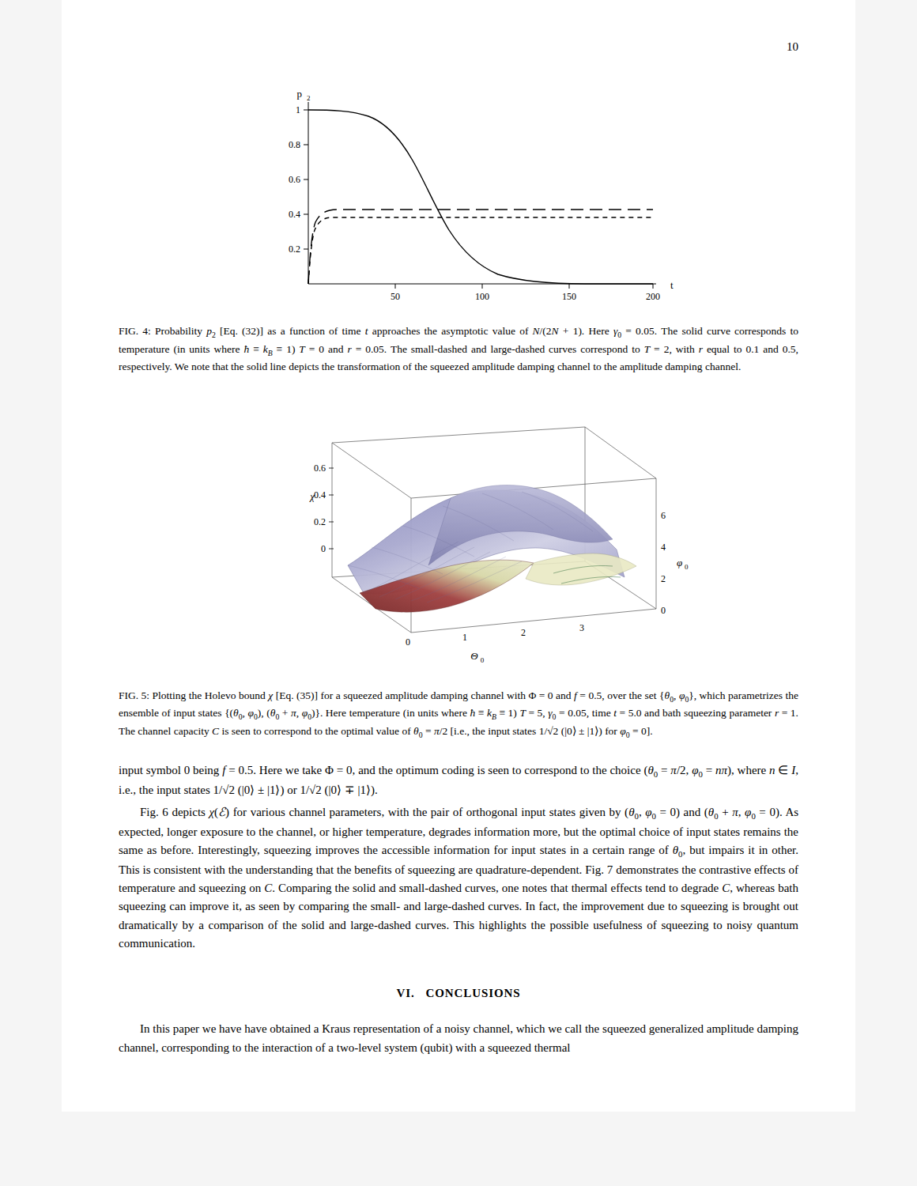10
p 2 1 0.8 0.6 0.4 0.2 50 100 150 200 t
FIG. 4: Probability p2 [Eq. (32)] as a function of time t approaches the asymptotic value of N/(2N + 1). Here γ0 = 0.05. The solid curve corresponds to temperature (in units where ħ ≡ kB ≡ 1) T = 0 and r = 0.05. The small-dashed and large-dashed curves correspond to T = 2, with r equal to 0.1 and 0.5, respectively. We note that the solid line depicts the transformation of the squeezed amplitude damping channel to the amplitude damping channel.
0.6 0.4 0.2 0 χ 0 1 2 3 Θ 0 0 2 4 6 φ 0
FIG. 5: Plotting the Holevo bound χ [Eq. (35)] for a squeezed amplitude damping channel with Φ = 0 and f = 0.5, over the set {θ0, φ0}, which parametrizes the ensemble of input states {(θ0, φ0), (θ0 + π, φ0)}. Here temperature (in units where ħ ≡ kB ≡ 1) T = 5, γ0 = 0.05, time t = 5.0 and bath squeezing parameter r = 1. The channel capacity C is seen to correspond to the optimal value of θ0 = π/2 [i.e., the input states 1/√2 (|0⟩ ± |1⟩) for φ0 = 0].
input symbol 0 being f = 0.5. Here we take Φ = 0, and the optimum coding is seen to correspond to the choice (θ0 = π/2, φ0 = nπ), where n ∈ I, i.e., the input states 1/√2 (|0⟩ ± |1⟩) or 1/√2 (|0⟩ ∓ |1⟩).
Fig. 6 depicts χ(ℰ) for various channel parameters, with the pair of orthogonal input states given by (θ0, φ0 = 0) and (θ0 + π, φ0 = 0). As expected, longer exposure to the channel, or higher temperature, degrades information more, but the optimal choice of input states remains the same as before. Interestingly, squeezing improves the accessible information for input states in a certain range of θ0, but impairs it in other. This is consistent with the understanding that the benefits of squeezing are quadrature-dependent. Fig. 7 demonstrates the contrastive effects of temperature and squeezing on C. Comparing the solid and small-dashed curves, one notes that thermal effects tend to degrade C, whereas bath squeezing can improve it, as seen by comparing the small- and large-dashed curves. In fact, the improvement due to squeezing is brought out dramatically by a comparison of the solid and large-dashed curves. This highlights the possible usefulness of squeezing to noisy quantum communication.
VI. CONCLUSIONS
In this paper we have have obtained a Kraus representation of a noisy channel, which we call the squeezed generalized amplitude damping channel, corresponding to the interaction of a two-level system (qubit) with a squeezed thermal